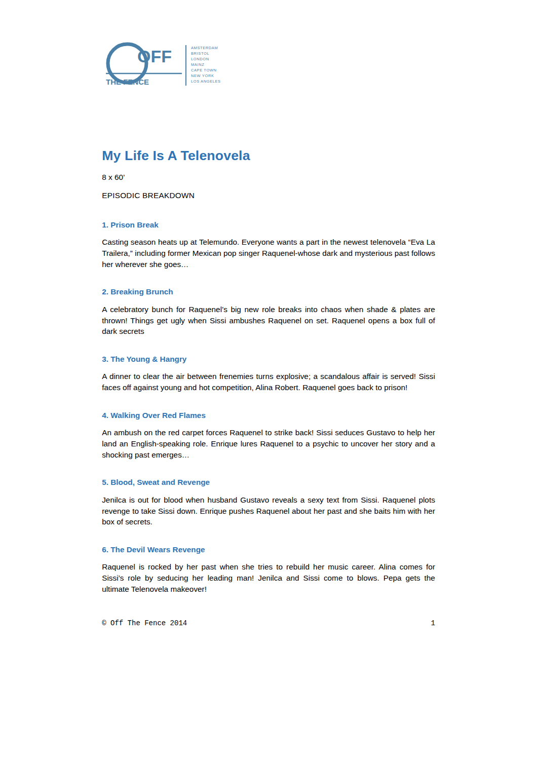OFF THE FENCE AMSTERDAM BRISTOL LONDON MAINZ CAPE TOWN NEW YORK LOS ANGELES
My Life Is A Telenovela
8 x 60’
EPISODIC BREAKDOWN
1. Prison Break
Casting season heats up at Telemundo. Everyone wants a part in the newest telenovela “Eva La Trailera,” including former Mexican pop singer Raquenel-whose dark and mysterious past follows her wherever she goes…
2. Breaking Brunch
A celebratory bunch for Raquenel’s big new role breaks into chaos when shade & plates are thrown! Things get ugly when Sissi ambushes Raquenel on set. Raquenel opens a box full of dark secrets
3. The Young & Hangry
A dinner to clear the air between frenemies turns explosive; a scandalous affair is served! Sissi faces off against young and hot competition, Alina Robert. Raquenel goes back to prison!
4. Walking Over Red Flames
An ambush on the red carpet forces Raquenel to strike back! Sissi seduces Gustavo to help her land an English-speaking role. Enrique lures Raquenel to a psychic to uncover her story and a shocking past emerges…
5. Blood, Sweat and Revenge
Jenilca is out for blood when husband Gustavo reveals a sexy text from Sissi. Raquenel plots revenge to take Sissi down. Enrique pushes Raquenel about her past and she baits him with her box of secrets.
6. The Devil Wears Revenge
Raquenel is rocked by her past when she tries to rebuild her music career. Alina comes for Sissi’s role by seducing her leading man! Jenilca and Sissi come to blows. Pepa gets the ultimate Telenovela makeover!
© Off The Fence 2014 1